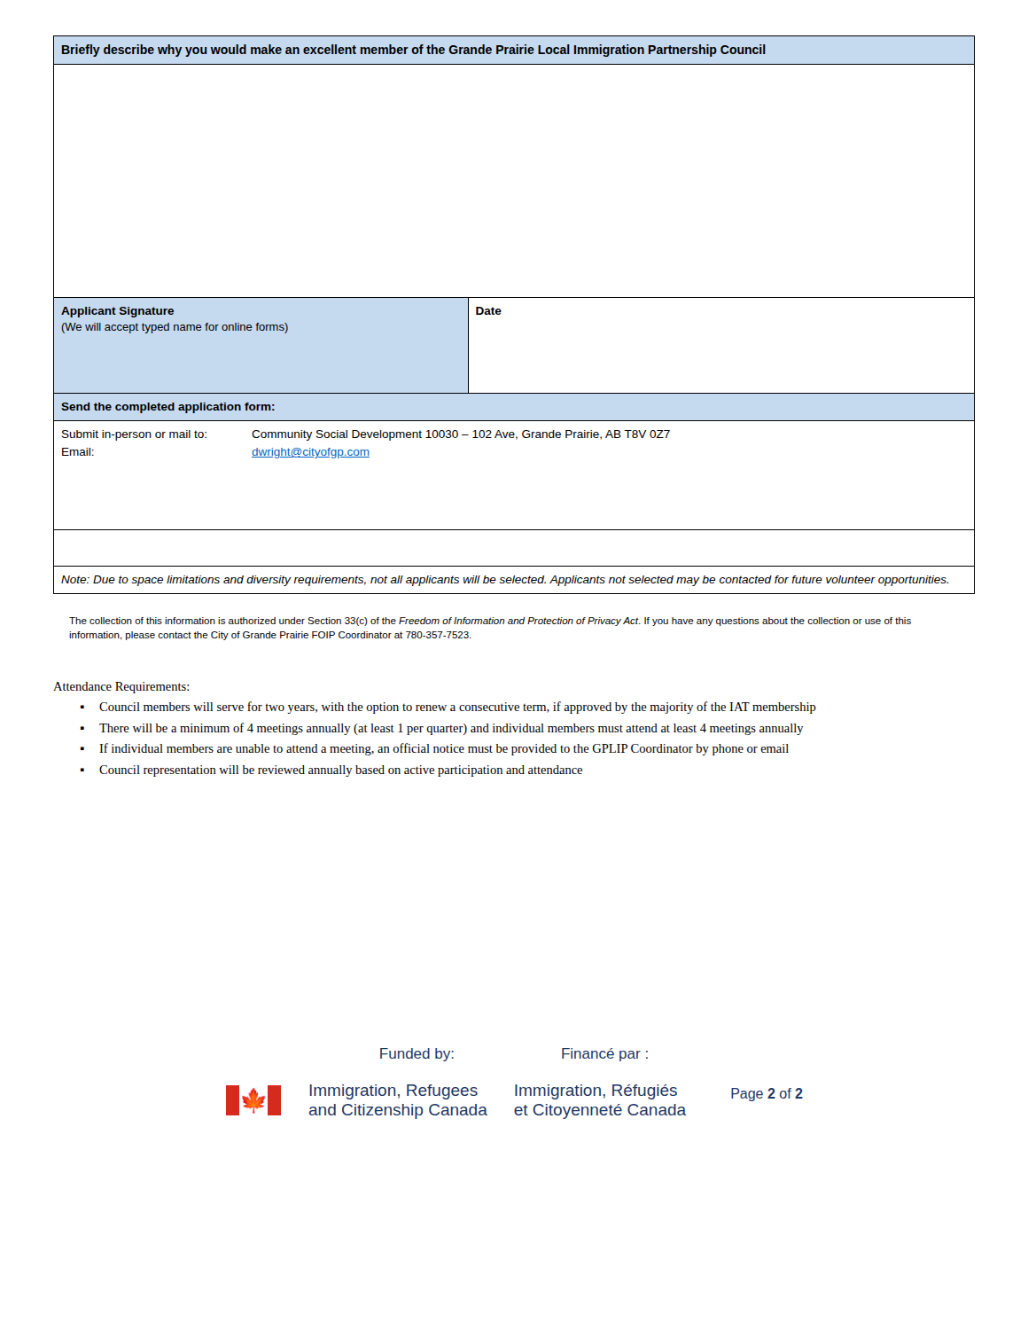| Briefly describe why you would make an excellent member of the Grande Prairie Local Immigration Partnership Council |
| Applicant Signature (We will accept typed name for online forms) | Date |
| Send the completed application form: |
| / Submit in-person or mail to: / Community Social Development 10030 – 102 Ave, Grande Prairie, AB T8V 0Z7 / / Email: / dwright@cityofgp.com / |
| Note: Due to space limitations and diversity requirements, not all applicants will be selected. Applicants not selected may be contacted for future volunteer opportunities. |
The collection of this information is authorized under Section 33(c) of the Freedom of Information and Protection of Privacy Act. If you have any questions about the collection or use of this information, please contact the City of Grande Prairie FOIP Coordinator at 780-357-7523.
Attendance Requirements:
Council members will serve for two years, with the option to renew a consecutive term, if approved by the majority of the IAT membership
There will be a minimum of 4 meetings annually (at least 1 per quarter) and individual members must attend at least 4 meetings annually
If individual members are unable to attend a meeting, an official notice must be provided to the GPLIP Coordinator by phone or email
Council representation will be reviewed annually based on active participation and attendance
Funded by: Financé par :
🍁 Immigration, Refugees
and Citizenship Canada Immigration, Réfugiés
et Citoyenneté Canada Page 2 of 2